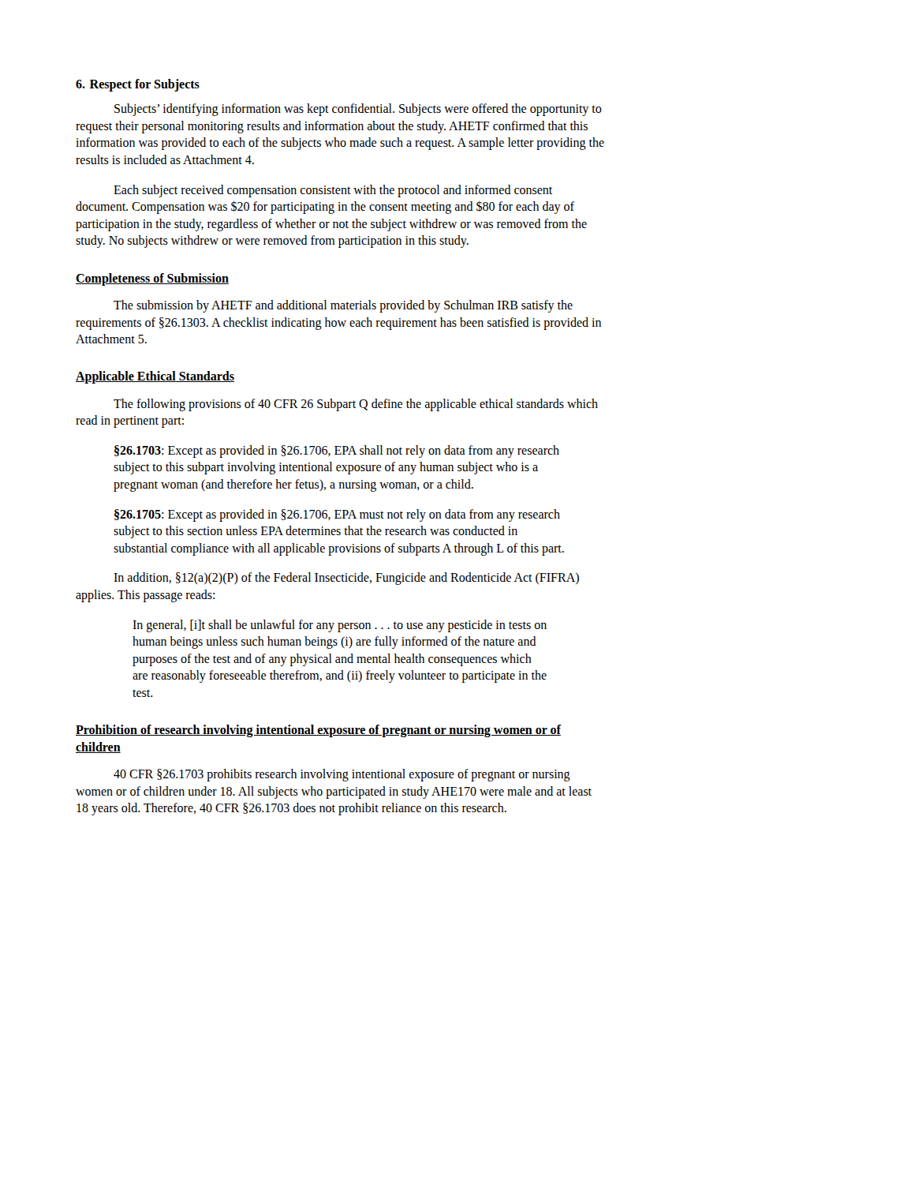6. Respect for Subjects
Subjects’ identifying information was kept confidential. Subjects were offered the opportunity to request their personal monitoring results and information about the study. AHETF confirmed that this information was provided to each of the subjects who made such a request. A sample letter providing the results is included as Attachment 4.
Each subject received compensation consistent with the protocol and informed consent document. Compensation was $20 for participating in the consent meeting and $80 for each day of participation in the study, regardless of whether or not the subject withdrew or was removed from the study. No subjects withdrew or were removed from participation in this study.
Completeness of Submission
The submission by AHETF and additional materials provided by Schulman IRB satisfy the requirements of §26.1303. A checklist indicating how each requirement has been satisfied is provided in Attachment 5.
Applicable Ethical Standards
The following provisions of 40 CFR 26 Subpart Q define the applicable ethical standards which read in pertinent part:
§26.1703: Except as provided in §26.1706, EPA shall not rely on data from any research subject to this subpart involving intentional exposure of any human subject who is a pregnant woman (and therefore her fetus), a nursing woman, or a child.
§26.1705: Except as provided in §26.1706, EPA must not rely on data from any research subject to this section unless EPA determines that the research was conducted in substantial compliance with all applicable provisions of subparts A through L of this part.
In addition, §12(a)(2)(P) of the Federal Insecticide, Fungicide and Rodenticide Act (FIFRA) applies. This passage reads:
In general, [i]t shall be unlawful for any person . . . to use any pesticide in tests on human beings unless such human beings (i) are fully informed of the nature and purposes of the test and of any physical and mental health consequences which are reasonably foreseeable therefrom, and (ii) freely volunteer to participate in the test.
Prohibition of research involving intentional exposure of pregnant or nursing women or of children
40 CFR §26.1703 prohibits research involving intentional exposure of pregnant or nursing women or of children under 18. All subjects who participated in study AHE170 were male and at least 18 years old. Therefore, 40 CFR §26.1703 does not prohibit reliance on this research.